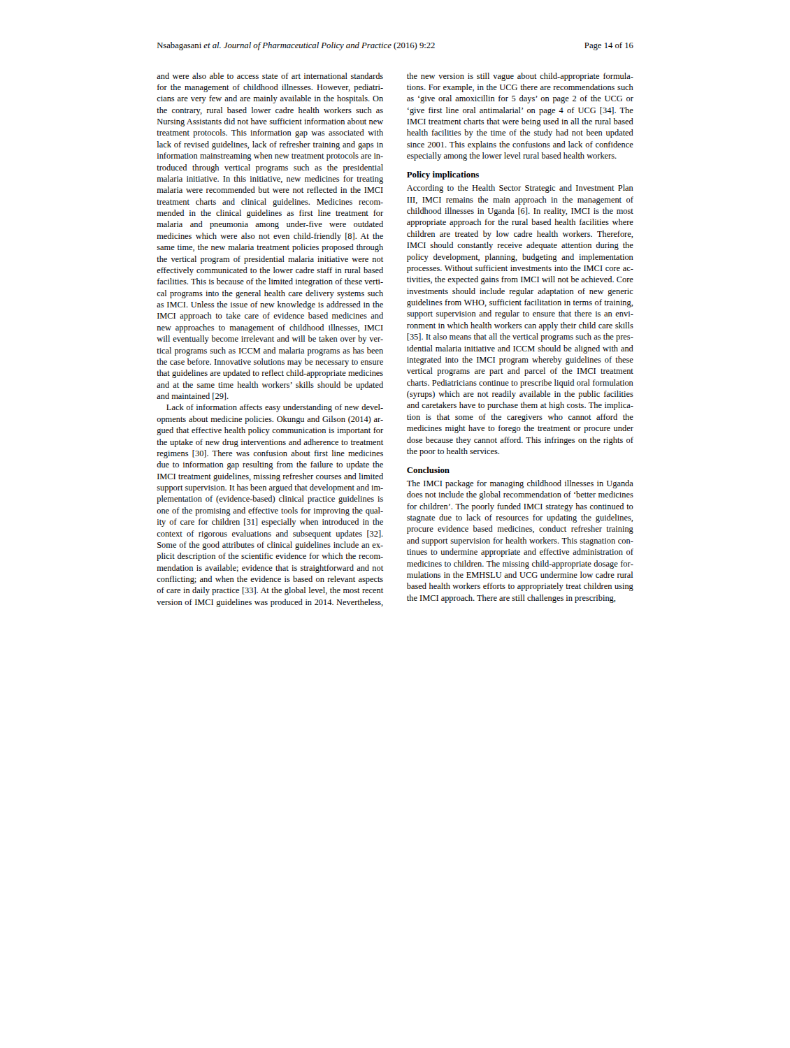Nsabagasani et al. Journal of Pharmaceutical Policy and Practice (2016) 9:22 Page 14 of 16
and were also able to access state of art international standards for the management of childhood illnesses. However, pediatricians are very few and are mainly available in the hospitals. On the contrary, rural based lower cadre health workers such as Nursing Assistants did not have sufficient information about new treatment protocols. This information gap was associated with lack of revised guidelines, lack of refresher training and gaps in information mainstreaming when new treatment protocols are introduced through vertical programs such as the presidential malaria initiative. In this initiative, new medicines for treating malaria were recommended but were not reflected in the IMCI treatment charts and clinical guidelines. Medicines recommended in the clinical guidelines as first line treatment for malaria and pneumonia among under-five were outdated medicines which were also not even child-friendly [8]. At the same time, the new malaria treatment policies proposed through the vertical program of presidential malaria initiative were not effectively communicated to the lower cadre staff in rural based facilities. This is because of the limited integration of these vertical programs into the general health care delivery systems such as IMCI. Unless the issue of new knowledge is addressed in the IMCI approach to take care of evidence based medicines and new approaches to management of childhood illnesses, IMCI will eventually become irrelevant and will be taken over by vertical programs such as ICCM and malaria programs as has been the case before. Innovative solutions may be necessary to ensure that guidelines are updated to reflect child-appropriate medicines and at the same time health workers’ skills should be updated and maintained [29].
Lack of information affects easy understanding of new developments about medicine policies. Okungu and Gilson (2014) argued that effective health policy communication is important for the uptake of new drug interventions and adherence to treatment regimens [30]. There was confusion about first line medicines due to information gap resulting from the failure to update the IMCI treatment guidelines, missing refresher courses and limited support supervision. It has been argued that development and implementation of (evidence-based) clinical practice guidelines is one of the promising and effective tools for improving the quality of care for children [31] especially when introduced in the context of rigorous evaluations and subsequent updates [32]. Some of the good attributes of clinical guidelines include an explicit description of the scientific evidence for which the recommendation is available; evidence that is straightforward and not conflicting; and when the evidence is based on relevant aspects of care in daily practice [33]. At the global level, the most recent version of IMCI guidelines was produced in 2014. Nevertheless, the new version is still vague about child-appropriate formulations. For example, in the UCG there are recommendations such as ‘give oral amoxicillin for 5 days’ on page 2 of the UCG or ‘give first line oral antimalarial’ on page 4 of UCG [34]. The IMCI treatment charts that were being used in all the rural based health facilities by the time of the study had not been updated since 2001. This explains the confusions and lack of confidence especially among the lower level rural based health workers.
Policy implications
According to the Health Sector Strategic and Investment Plan III, IMCI remains the main approach in the management of childhood illnesses in Uganda [6]. In reality, IMCI is the most appropriate approach for the rural based health facilities where children are treated by low cadre health workers. Therefore, IMCI should constantly receive adequate attention during the policy development, planning, budgeting and implementation processes. Without sufficient investments into the IMCI core activities, the expected gains from IMCI will not be achieved. Core investments should include regular adaptation of new generic guidelines from WHO, sufficient facilitation in terms of training, support supervision and regular to ensure that there is an environment in which health workers can apply their child care skills [35]. It also means that all the vertical programs such as the presidential malaria initiative and ICCM should be aligned with and integrated into the IMCI program whereby guidelines of these vertical programs are part and parcel of the IMCI treatment charts. Pediatricians continue to prescribe liquid oral formulation (syrups) which are not readily available in the public facilities and caretakers have to purchase them at high costs. The implication is that some of the caregivers who cannot afford the medicines might have to forego the treatment or procure under dose because they cannot afford. This infringes on the rights of the poor to health services.
Conclusion
The IMCI package for managing childhood illnesses in Uganda does not include the global recommendation of ‘better medicines for children’. The poorly funded IMCI strategy has continued to stagnate due to lack of resources for updating the guidelines, procure evidence based medicines, conduct refresher training and support supervision for health workers. This stagnation continues to undermine appropriate and effective administration of medicines to children. The missing child-appropriate dosage formulations in the EMHSLU and UCG undermine low cadre rural based health workers efforts to appropriately treat children using the IMCI approach. There are still challenges in prescribing,